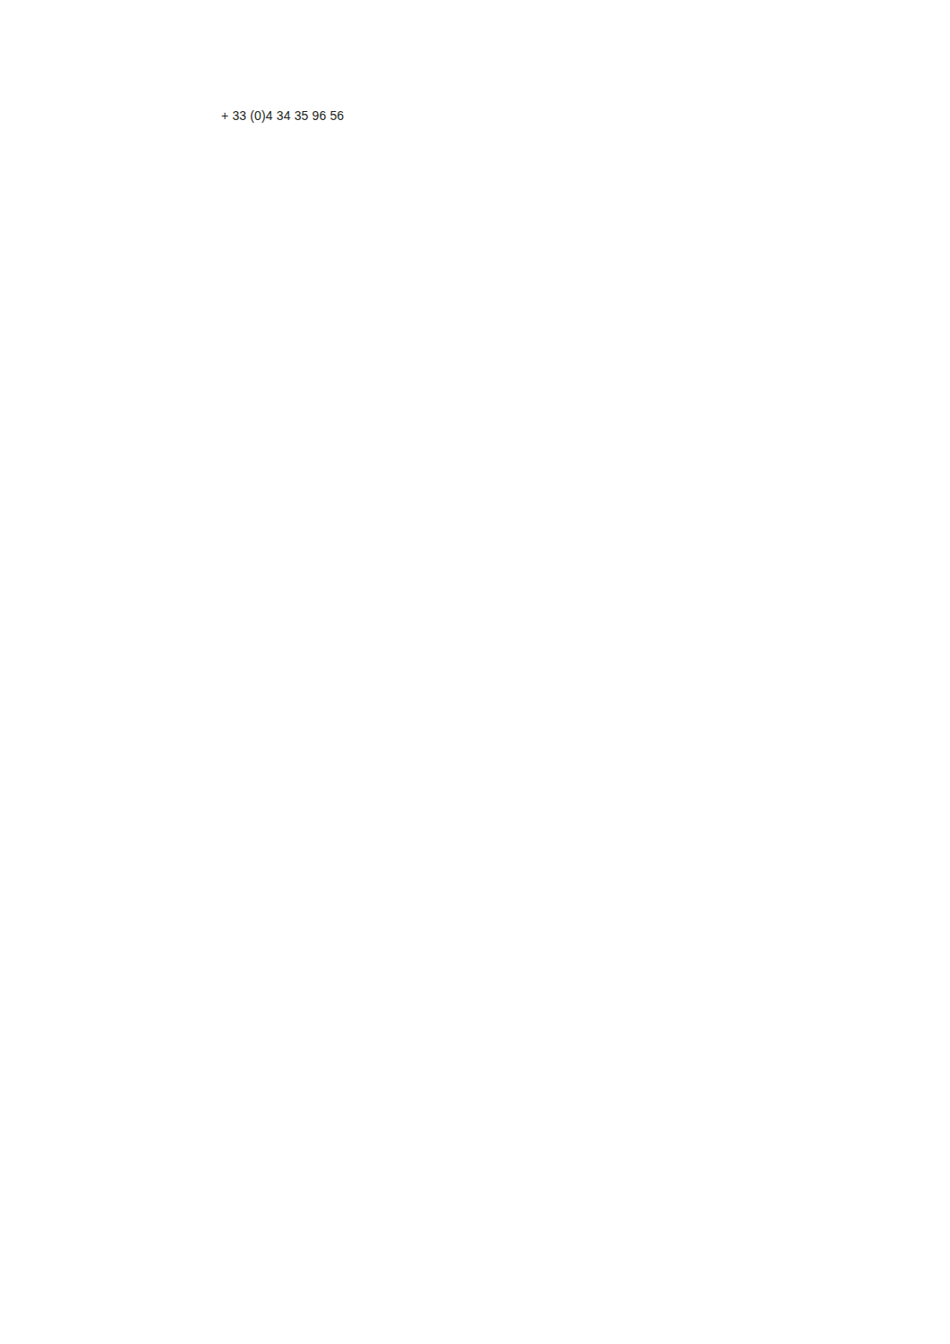+ 33 (0)4 34 35 96 56